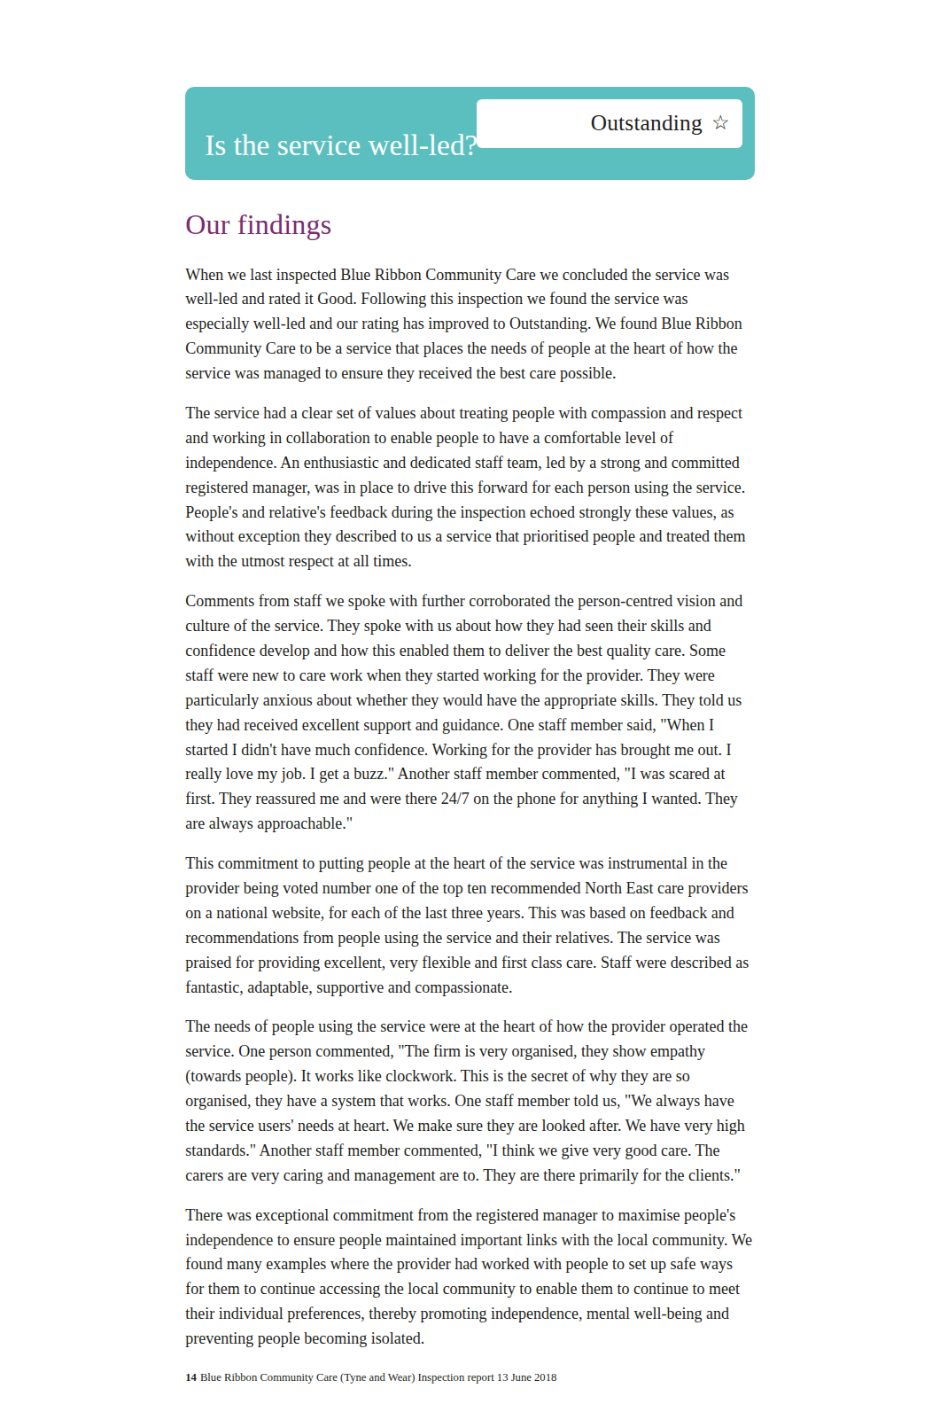Outstanding☆
Is the service well-led?
Our findings
When we last inspected Blue Ribbon Community Care we concluded the service was well-led and rated it Good. Following this inspection we found the service was especially well-led and our rating has improved to Outstanding. We found Blue Ribbon Community Care to be a service that places the needs of people at the heart of how the service was managed to ensure they received the best care possible.
The service had a clear set of values about treating people with compassion and respect and working in collaboration to enable people to have a comfortable level of independence. An enthusiastic and dedicated staff team, led by a strong and committed registered manager, was in place to drive this forward for each person using the service. People's and relative's feedback during the inspection echoed strongly these values, as without exception they described to us a service that prioritised people and treated them with the utmost respect at all times.
Comments from staff we spoke with further corroborated the person-centred vision and culture of the service. They spoke with us about how they had seen their skills and confidence develop and how this enabled them to deliver the best quality care. Some staff were new to care work when they started working for the provider. They were particularly anxious about whether they would have the appropriate skills. They told us they had received excellent support and guidance. One staff member said, "When I started I didn't have much confidence. Working for the provider has brought me out. I really love my job. I get a buzz." Another staff member commented, "I was scared at first. They reassured me and were there 24/7 on the phone for anything I wanted. They are always approachable."
This commitment to putting people at the heart of the service was instrumental in the provider being voted number one of the top ten recommended North East care providers on a national website, for each of the last three years. This was based on feedback and recommendations from people using the service and their relatives. The service was praised for providing excellent, very flexible and first class care. Staff were described as fantastic, adaptable, supportive and compassionate.
The needs of people using the service were at the heart of how the provider operated the service. One person commented, "The firm is very organised, they show empathy (towards people). It works like clockwork. This is the secret of why they are so organised, they have a system that works. One staff member told us, "We always have the service users' needs at heart. We make sure they are looked after. We have very high standards." Another staff member commented, "I think we give very good care. The carers are very caring and management are to. They are there primarily for the clients."
There was exceptional commitment from the registered manager to maximise people's independence to ensure people maintained important links with the local community. We found many examples where the provider had worked with people to set up safe ways for them to continue accessing the local community to enable them to continue to meet their individual preferences, thereby promoting independence, mental well-being and preventing people becoming isolated.
14 Blue Ribbon Community Care (Tyne and Wear) Inspection report 13 June 2018